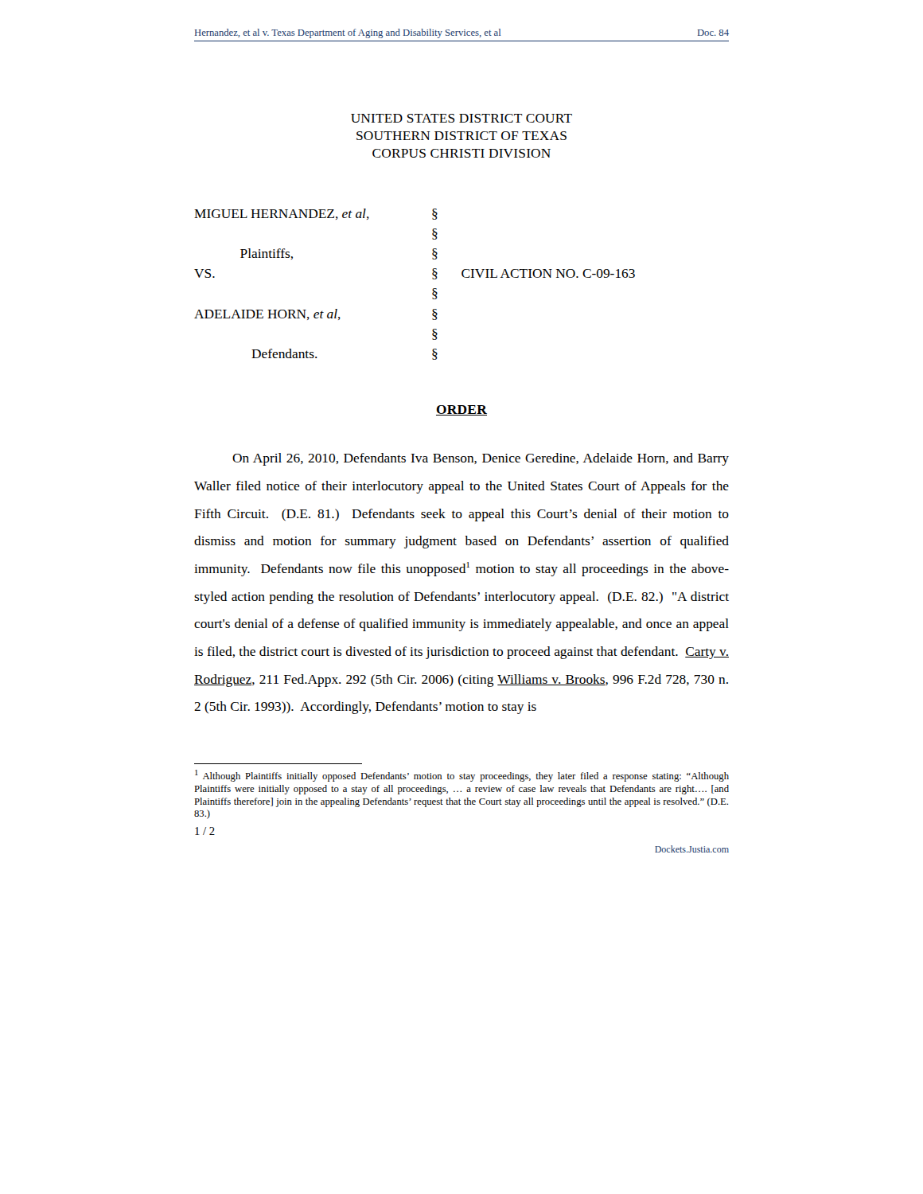Hernandez, et al v. Texas Department of Aging and Disability Services, et al
Doc. 84
UNITED STATES DISTRICT COURT
SOUTHERN DISTRICT OF TEXAS
CORPUS CHRISTI DIVISION
| MIGUEL HERNANDEZ, et al , | § | |
| | § | |
| Plaintiffs, | § | |
| VS. | § | CIVIL ACTION NO. C-09-163 |
| | § | |
| ADELAIDE HORN, et al , | § | |
| | § | |
| Defendants. | § | |
ORDER
On April 26, 2010, Defendants Iva Benson, Denice Geredine, Adelaide Horn, and Barry Waller filed notice of their interlocutory appeal to the United States Court of Appeals for the Fifth Circuit. (D.E. 81.) Defendants seek to appeal this Court’s denial of their motion to dismiss and motion for summary judgment based on Defendants’ assertion of qualified immunity. Defendants now file this unopposed1 motion to stay all proceedings in the above-styled action pending the resolution of Defendants’ interlocutory appeal. (D.E. 82.) "A district court's denial of a defense of qualified immunity is immediately appealable, and once an appeal is filed, the district court is divested of its jurisdiction to proceed against that defendant. Carty v. Rodriguez, 211 Fed.Appx. 292 (5th Cir. 2006) (citing Williams v. Brooks, 996 F.2d 728, 730 n. 2 (5th Cir. 1993)). Accordingly, Defendants’ motion to stay is
1 Although Plaintiffs initially opposed Defendants’ motion to stay proceedings, they later filed a response stating: “Although Plaintiffs were initially opposed to a stay of all proceedings, … a review of case law reveals that Defendants are right…. [and Plaintiffs therefore] join in the appealing Defendants’ request that the Court stay all proceedings until the appeal is resolved.” (D.E. 83.)
1 / 2
Dockets.Justia.com